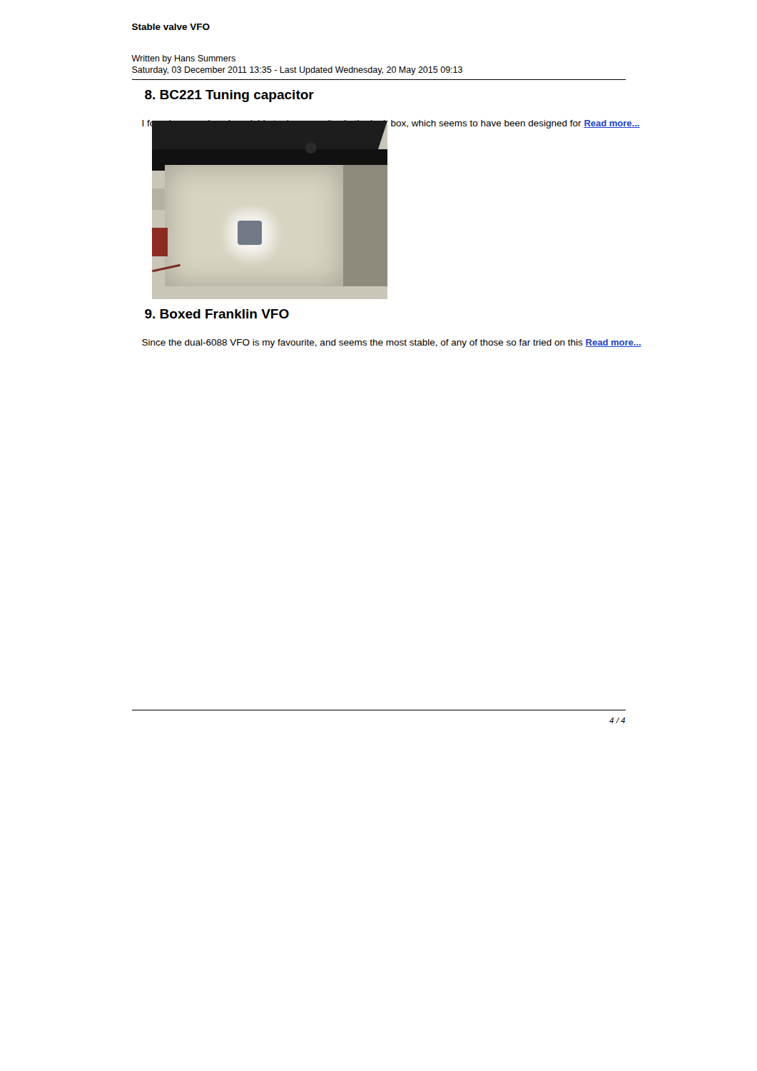Stable valve VFO
Written by Hans Summers
Saturday, 03 December 2011 13:35 - Last Updated Wednesday, 20 May 2015 09:13
8. BC221 Tuning capacitor
I found a very nice air-variable tuning capacitor in the junk box, which seems to have been designed for Read more...
9. Boxed Franklin VFO
Since the dual-6088 VFO is my favourite, and seems the most stable, of any of those so far tried on this Read more...
4 / 4